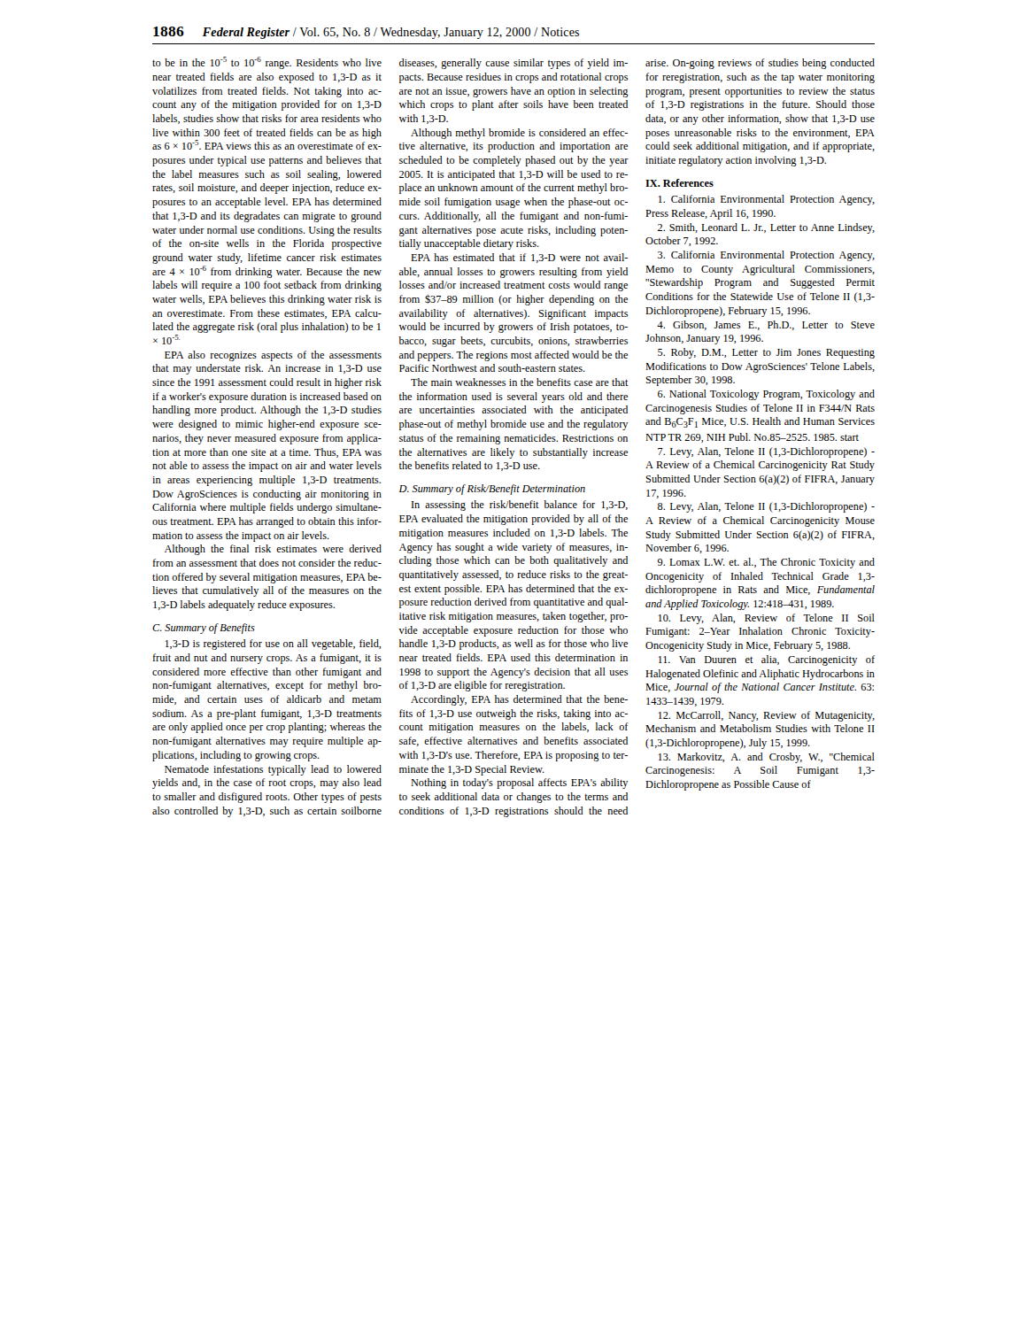1886 Federal Register / Vol. 65, No. 8 / Wednesday, January 12, 2000 / Notices
to be in the 10-5 to 10-6 range. Residents who live near treated fields are also exposed to 1,3-D as it volatilizes from treated fields. Not taking into account any of the mitigation provided for on 1,3-D labels, studies show that risks for area residents who live within 300 feet of treated fields can be as high as 6 × 10-5. EPA views this as an overestimate of exposures under typical use patterns and believes that the label measures such as soil sealing, lowered rates, soil moisture, and deeper injection, reduce exposures to an acceptable level. EPA has determined that 1,3-D and its degradates can migrate to ground water under normal use conditions. Using the results of the on-site wells in the Florida prospective ground water study, lifetime cancer risk estimates are 4 × 10-6 from drinking water. Because the new labels will require a 100 foot setback from drinking water wells, EPA believes this drinking water risk is an overestimate. From these estimates, EPA calculated the aggregate risk (oral plus inhalation) to be 1 × 10-5.
EPA also recognizes aspects of the assessments that may understate risk. An increase in 1,3-D use since the 1991 assessment could result in higher risk if a worker's exposure duration is increased based on handling more product. Although the 1,3-D studies were designed to mimic higher-end exposure scenarios, they never measured exposure from application at more than one site at a time. Thus, EPA was not able to assess the impact on air and water levels in areas experiencing multiple 1,3-D treatments. Dow AgroSciences is conducting air monitoring in California where multiple fields undergo simultaneous treatment. EPA has arranged to obtain this information to assess the impact on air levels.
Although the final risk estimates were derived from an assessment that does not consider the reduction offered by several mitigation measures, EPA believes that cumulatively all of the measures on the 1,3-D labels adequately reduce exposures.
C. Summary of Benefits
1,3-D is registered for use on all vegetable, field, fruit and nut and nursery crops. As a fumigant, it is considered more effective than other fumigant and non-fumigant alternatives, except for methyl bromide, and certain uses of aldicarb and metam sodium. As a pre-plant fumigant, 1,3-D treatments are only applied once per crop planting; whereas the non-fumigant alternatives may require multiple applications, including to growing crops.
Nematode infestations typically lead to lowered yields and, in the case of root crops, may also lead to smaller and disfigured roots. Other types of pests also controlled by 1,3-D, such as certain soilborne diseases, generally cause similar types of yield impacts. Because residues in crops and rotational crops are not an issue, growers have an option in selecting which crops to plant after soils have been treated with 1,3-D.
Although methyl bromide is considered an effective alternative, its production and importation are scheduled to be completely phased out by the year 2005. It is anticipated that 1,3-D will be used to replace an unknown amount of the current methyl bromide soil fumigation usage when the phase-out occurs. Additionally, all the fumigant and non-fumigant alternatives pose acute risks, including potentially unacceptable dietary risks.
EPA has estimated that if 1,3-D were not available, annual losses to growers resulting from yield losses and/or increased treatment costs would range from $37–89 million (or higher depending on the availability of alternatives). Significant impacts would be incurred by growers of Irish potatoes, tobacco, sugar beets, curcubits, onions, strawberries and peppers. The regions most affected would be the Pacific Northwest and south-eastern states.
The main weaknesses in the benefits case are that the information used is several years old and there are uncertainties associated with the anticipated phase-out of methyl bromide use and the regulatory status of the remaining nematicides. Restrictions on the alternatives are likely to substantially increase the benefits related to 1,3-D use.
D. Summary of Risk/Benefit Determination
In assessing the risk/benefit balance for 1,3-D, EPA evaluated the mitigation provided by all of the mitigation measures included on 1,3-D labels. The Agency has sought a wide variety of measures, including those which can be both qualitatively and quantitatively assessed, to reduce risks to the greatest extent possible. EPA has determined that the exposure reduction derived from quantitative and qualitative risk mitigation measures, taken together, provide acceptable exposure reduction for those who handle 1,3-D products, as well as for those who live near treated fields. EPA used this determination in 1998 to support the Agency's decision that all uses of 1,3-D are eligible for reregistration.
Accordingly, EPA has determined that the benefits of 1,3-D use outweigh the risks, taking into account mitigation measures on the labels, lack of safe, effective alternatives and benefits associated with 1,3-D's use. Therefore, EPA is proposing to terminate the 1,3-D Special Review.
Nothing in today's proposal affects EPA's ability to seek additional data or changes to the terms and conditions of 1,3-D registrations should the need arise. On-going reviews of studies being conducted for reregistration, such as the tap water monitoring program, present opportunities to review the status of 1,3-D registrations in the future. Should those data, or any other information, show that 1,3-D use poses unreasonable risks to the environment, EPA could seek additional mitigation, and if appropriate, initiate regulatory action involving 1,3-D.
IX. References
1. California Environmental Protection Agency, Press Release, April 16, 1990.
2. Smith, Leonard L. Jr., Letter to Anne Lindsey, October 7, 1992.
3. California Environmental Protection Agency, Memo to County Agricultural Commissioners, ''Stewardship Program and Suggested Permit Conditions for the Statewide Use of Telone II (1,3-Dichloropropene), February 15, 1996.
4. Gibson, James E., Ph.D., Letter to Steve Johnson, January 19, 1996.
5. Roby, D.M., Letter to Jim Jones Requesting Modifications to Dow AgroSciences' Telone Labels, September 30, 1998.
6. National Toxicology Program, Toxicology and Carcinogenesis Studies of Telone II in F344/N Rats and B6C3F1 Mice, U.S. Health and Human Services NTP TR 269, NIH Publ. No.85–2525. 1985. start
7. Levy, Alan, Telone II (1,3-Dichloropropene) - A Review of a Chemical Carcinogenicity Rat Study Submitted Under Section 6(a)(2) of FIFRA, January 17, 1996.
8. Levy, Alan, Telone II (1,3-Dichloropropene) - A Review of a Chemical Carcinogenicity Mouse Study Submitted Under Section 6(a)(2) of FIFRA, November 6, 1996.
9. Lomax L.W. et. al., The Chronic Toxicity and Oncogenicity of Inhaled Technical Grade 1,3-dichloropropene in Rats and Mice, Fundamental and Applied Toxicology. 12:418–431, 1989.
10. Levy, Alan, Review of Telone II Soil Fumigant: 2–Year Inhalation Chronic Toxicity-Oncogenicity Study in Mice, February 5, 1988.
11. Van Duuren et alia, Carcinogenicity of Halogenated Olefinic and Aliphatic Hydrocarbons in Mice, Journal of the National Cancer Institute. 63: 1433–1439, 1979.
12. McCarroll, Nancy, Review of Mutagenicity, Mechanism and Metabolism Studies with Telone II (1,3-Dichloropropene), July 15, 1999.
13. Markovitz, A. and Crosby, W., ''Chemical Carcinogenesis: A Soil Fumigant 1,3-Dichloropropene as Possible Cause of